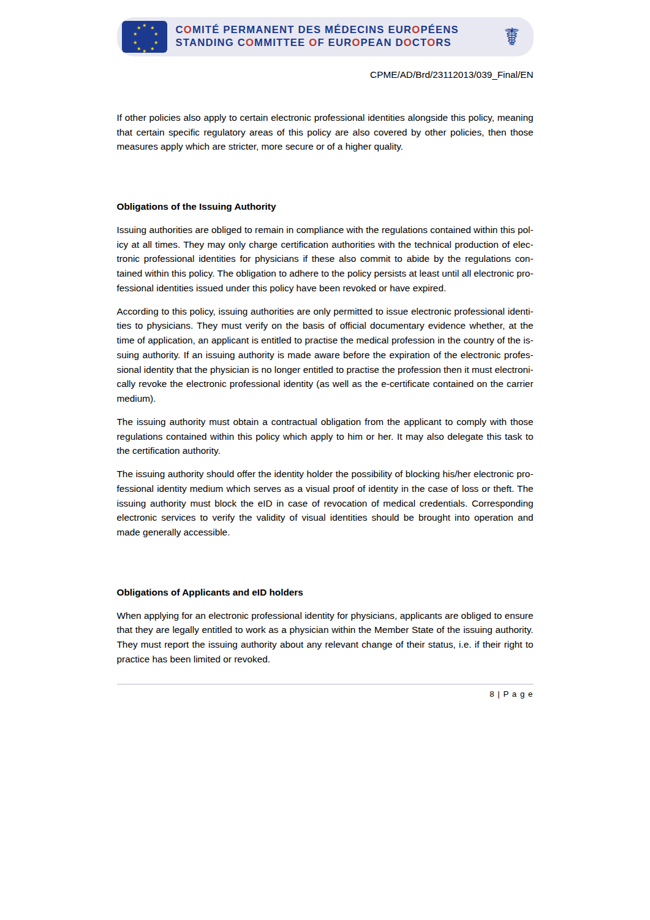★ ★ ★ ★ ★ ★ ★ ★ ★ ★
COMITÉ PERMANENT DES MÉDECINS EUROPÉENS
STANDING COMMITTEE OF EUROPEAN DOCTORS
☤
CPME/AD/Brd/23112013/039_Final/EN
If other policies also apply to certain electronic professional identities alongside this policy, meaning that certain specific regulatory areas of this policy are also covered by other policies, then those measures apply which are stricter, more secure or of a higher quality.
Obligations of the Issuing Authority
Issuing authorities are obliged to remain in compliance with the regulations contained within this policy at all times. They may only charge certification authorities with the technical production of electronic professional identities for physicians if these also commit to abide by the regulations contained within this policy. The obligation to adhere to the policy persists at least until all electronic professional identities issued under this policy have been revoked or have expired.
According to this policy, issuing authorities are only permitted to issue electronic professional identities to physicians. They must verify on the basis of official documentary evidence whether, at the time of application, an applicant is entitled to practise the medical profession in the country of the issuing authority. If an issuing authority is made aware before the expiration of the electronic professional identity that the physician is no longer entitled to practise the profession then it must electronically revoke the electronic professional identity (as well as the e-certificate contained on the carrier medium).
The issuing authority must obtain a contractual obligation from the applicant to comply with those regulations contained within this policy which apply to him or her. It may also delegate this task to the certification authority.
The issuing authority should offer the identity holder the possibility of blocking his/her electronic professional identity medium which serves as a visual proof of identity in the case of loss or theft. The issuing authority must block the eID in case of revocation of medical credentials. Corresponding electronic services to verify the validity of visual identities should be brought into operation and made generally accessible.
Obligations of Applicants and eID holders
When applying for an electronic professional identity for physicians, applicants are obliged to ensure that they are legally entitled to work as a physician within the Member State of the issuing authority. They must report the issuing authority about any relevant change of their status, i.e. if their right to practice has been limited or revoked.
8 | P a g e